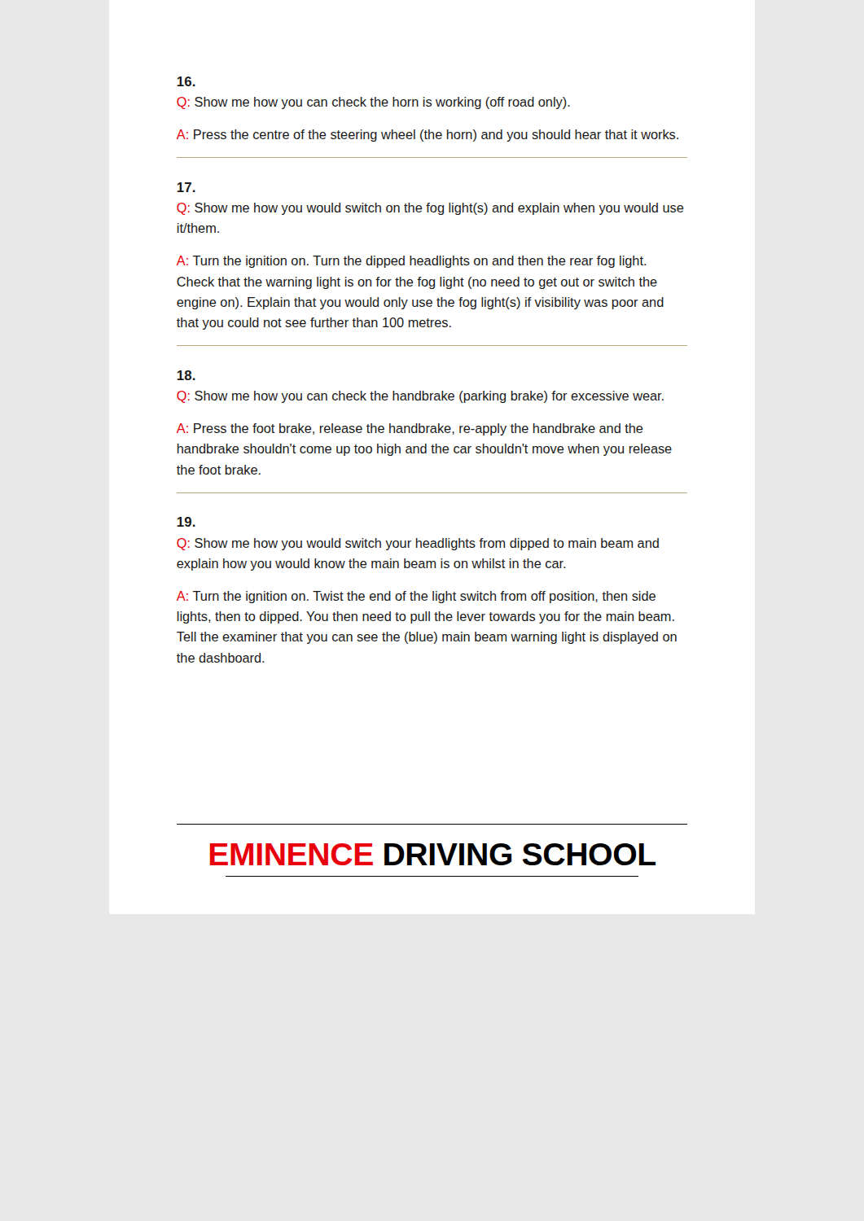16.
Q: Show me how you can check the horn is working (off road only).
A: Press the centre of the steering wheel (the horn) and you should hear that it works.
17.
Q: Show me how you would switch on the fog light(s) and explain when you would use it/them.
A: Turn the ignition on. Turn the dipped headlights on and then the rear fog light. Check that the warning light is on for the fog light (no need to get out or switch the engine on). Explain that you would only use the fog light(s) if visibility was poor and that you could not see further than 100 metres.
18.
Q: Show me how you can check the handbrake (parking brake) for excessive wear.
A: Press the foot brake, release the handbrake, re-apply the handbrake and the handbrake shouldn't come up too high and the car shouldn't move when you release the foot brake.
19.
Q: Show me how you would switch your headlights from dipped to main beam and explain how you would know the main beam is on whilst in the car.
A: Turn the ignition on. Twist the end of the light switch from off position, then side lights, then to dipped. You then need to pull the lever towards you for the main beam. Tell the examiner that you can see the (blue) main beam warning light is displayed on the dashboard.
EMINENCE DRIVING SCHOOL